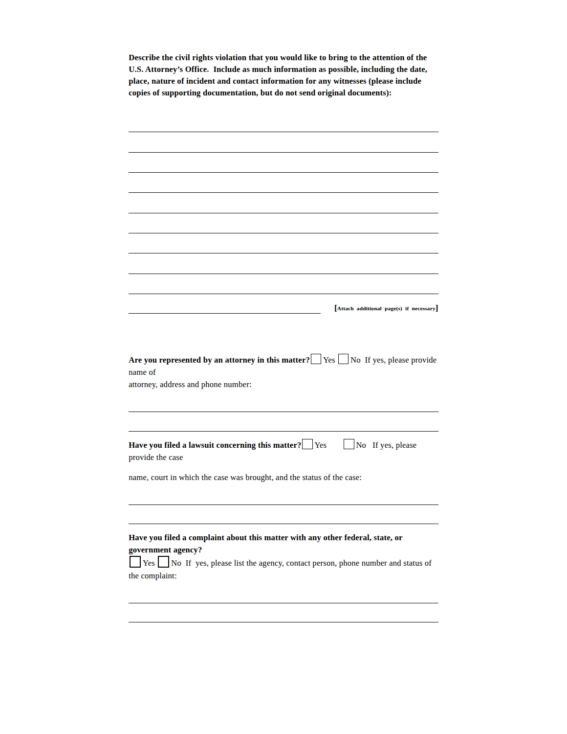Describe the civil rights violation that you would like to bring to the attention of the U.S. Attorney’s Office. Include as much information as possible, including the date, place, nature of incident and contact information for any witnesses (please include copies of supporting documentation, but do not send original documents):
[Attach additional page(s) if necessary]
Are you represented by an attorney in this matter? Yes No If yes, please provide name of
attorney, address and phone number:
Have you filed a lawsuit concerning this matter? Yes No If yes, please provide the case
name, court in which the case was brought, and the status of the case:
Have you filed a complaint about this matter with any other federal, state, or government agency?
Yes No If yes, please list the agency, contact person, phone number and status of the complaint: